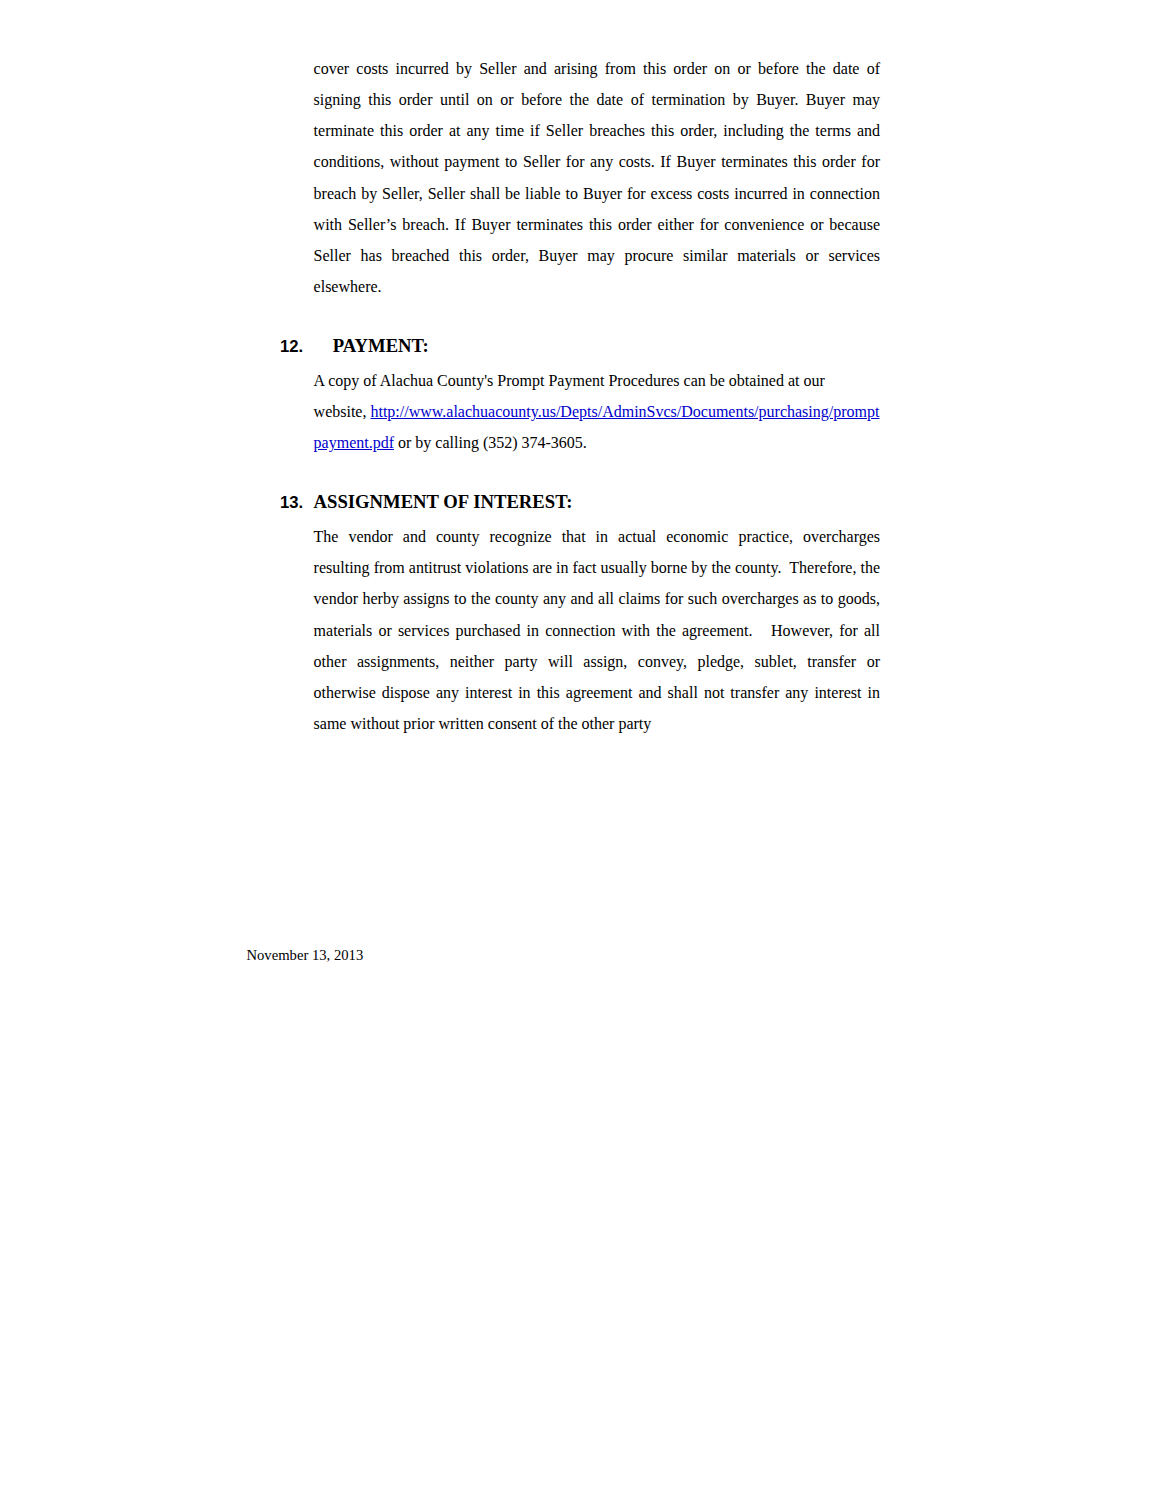cover costs incurred by Seller and arising from this order on or before the date of signing this order until on or before the date of termination by Buyer. Buyer may terminate this order at any time if Seller breaches this order, including the terms and conditions, without payment to Seller for any costs. If Buyer terminates this order for breach by Seller, Seller shall be liable to Buyer for excess costs incurred in connection with Seller’s breach. If Buyer terminates this order either for convenience or because Seller has breached this order, Buyer may procure similar materials or services elsewhere.
12. PAYMENT:
A copy of Alachua County's Prompt Payment Procedures can be obtained at our website, http://www.alachuacounty.us/Depts/AdminSvcs/Documents/purchasing/promptpayment.pdf or by calling (352) 374-3605.
13. ASSIGNMENT OF INTEREST:
The vendor and county recognize that in actual economic practice, overcharges resulting from antitrust violations are in fact usually borne by the county. Therefore, the vendor herby assigns to the county any and all claims for such overcharges as to goods, materials or services purchased in connection with the agreement. However, for all other assignments, neither party will assign, convey, pledge, sublet, transfer or otherwise dispose any interest in this agreement and shall not transfer any interest in same without prior written consent of the other party
November 13, 2013